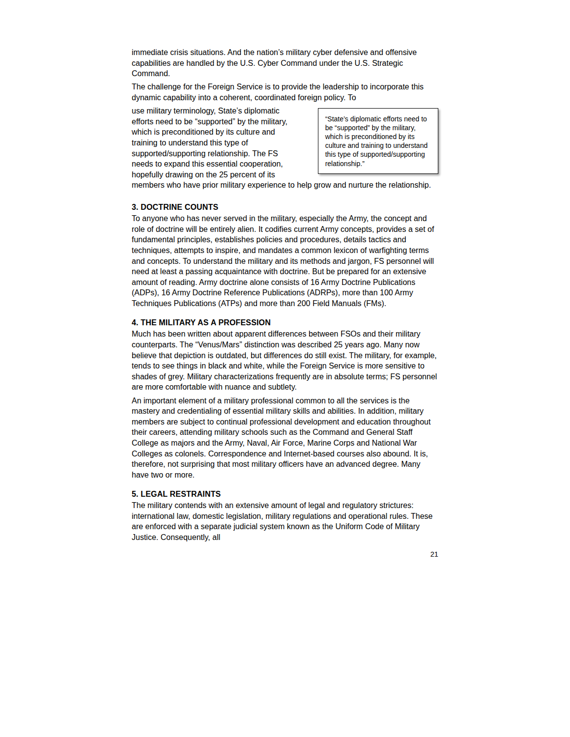immediate crisis situations. And the nation’s military cyber defensive and offensive capabilities are handled by the U.S. Cyber Command under the U.S. Strategic Command.
The challenge for the Foreign Service is to provide the leadership to incorporate this dynamic capability into a coherent, coordinated foreign policy. To
“State’s diplomatic efforts need to be “supported” by the military, which is preconditioned by its culture and training to understand this type of supported/supporting relationship.”
use military terminology, State’s diplomatic efforts need to be “supported” by the military, which is preconditioned by its culture and training to understand this type of supported/supporting relationship. The FS needs to expand this essential cooperation, hopefully drawing on the 25 percent of its members who have prior military experience to help grow and nurture the relationship.
3. Doctrine Counts
To anyone who has never served in the military, especially the Army, the concept and role of doctrine will be entirely alien. It codifies current Army concepts, provides a set of fundamental principles, establishes policies and procedures, details tactics and techniques, attempts to inspire, and mandates a common lexicon of warfighting terms and concepts. To understand the military and its methods and jargon, FS personnel will need at least a passing acquaintance with doctrine. But be prepared for an extensive amount of reading. Army doctrine alone consists of 16 Army Doctrine Publications (ADPs), 16 Army Doctrine Reference Publications (ADRPs), more than 100 Army Techniques Publications (ATPs) and more than 200 Field Manuals (FMs).
4. The Military as a Profession
Much has been written about apparent differences between FSOs and their military counterparts. The “Venus/Mars” distinction was described 25 years ago. Many now believe that depiction is outdated, but differences do still exist. The military, for example, tends to see things in black and white, while the Foreign Service is more sensitive to shades of grey. Military characterizations frequently are in absolute terms; FS personnel are more comfortable with nuance and subtlety.
An important element of a military professional common to all the services is the mastery and credentialing of essential military skills and abilities. In addition, military members are subject to continual professional development and education throughout their careers, attending military schools such as the Command and General Staff College as majors and the Army, Naval, Air Force, Marine Corps and National War Colleges as colonels. Correspondence and Internet-based courses also abound. It is, therefore, not surprising that most military officers have an advanced degree. Many have two or more.
5. Legal Restraints
The military contends with an extensive amount of legal and regulatory strictures: international law, domestic legislation, military regulations and operational rules. These are enforced with a separate judicial system known as the Uniform Code of Military Justice. Consequently, all
21